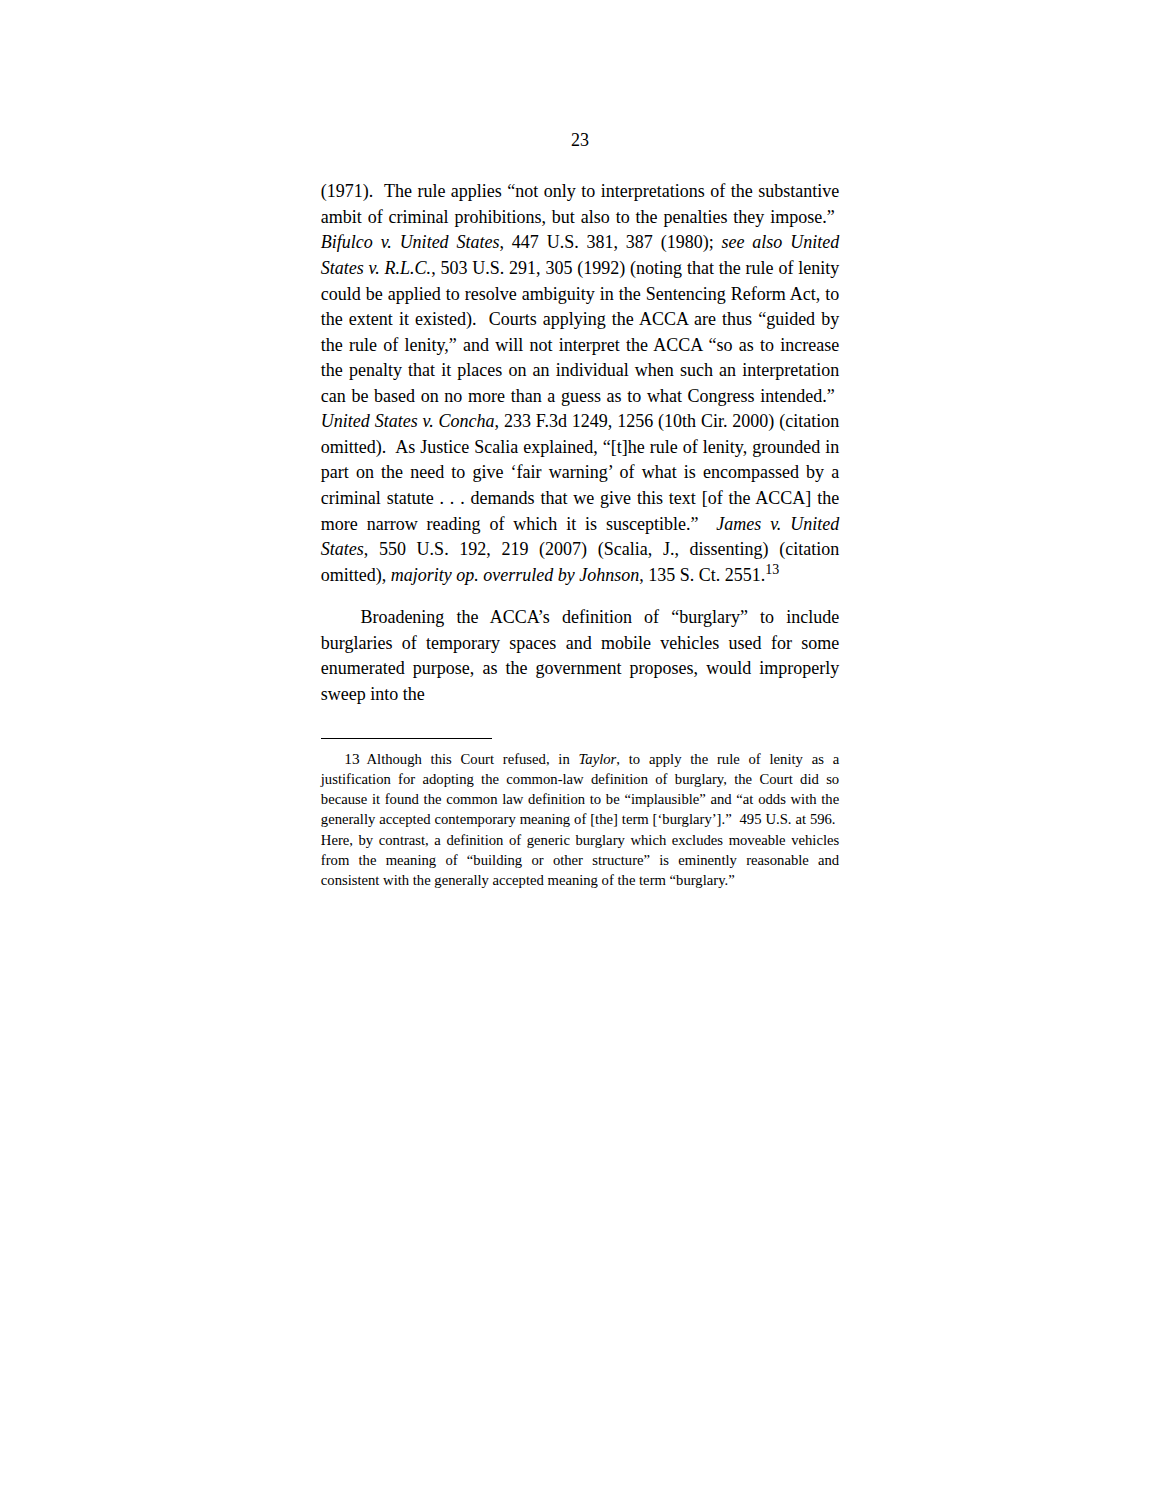23
(1971). The rule applies “not only to interpretations of the substantive ambit of criminal prohibitions, but also to the penalties they impose.” Bifulco v. United States, 447 U.S. 381, 387 (1980); see also United States v. R.L.C., 503 U.S. 291, 305 (1992) (noting that the rule of lenity could be applied to resolve ambiguity in the Sentencing Reform Act, to the extent it existed). Courts applying the ACCA are thus “guided by the rule of lenity,” and will not interpret the ACCA “so as to increase the penalty that it places on an individual when such an interpretation can be based on no more than a guess as to what Congress intended.” United States v. Concha, 233 F.3d 1249, 1256 (10th Cir. 2000) (citation omitted). As Justice Scalia explained, “[t]he rule of lenity, grounded in part on the need to give ‘fair warning’ of what is encompassed by a criminal statute . . . demands that we give this text [of the ACCA] the more narrow reading of which it is susceptible.” James v. United States, 550 U.S. 192, 219 (2007) (Scalia, J., dissenting) (citation omitted), majority op. overruled by Johnson, 135 S. Ct. 2551.13
Broadening the ACCA’s definition of “burglary” to include burglaries of temporary spaces and mobile vehicles used for some enumerated purpose, as the government proposes, would improperly sweep into the
13 Although this Court refused, in Taylor, to apply the rule of lenity as a justification for adopting the common-law definition of burglary, the Court did so because it found the common law definition to be “implausible” and “at odds with the generally accepted contemporary meaning of [the] term [‘burglary’].” 495 U.S. at 596. Here, by contrast, a definition of generic burglary which excludes moveable vehicles from the meaning of “building or other structure” is eminently reasonable and consistent with the generally accepted meaning of the term “burglary.”